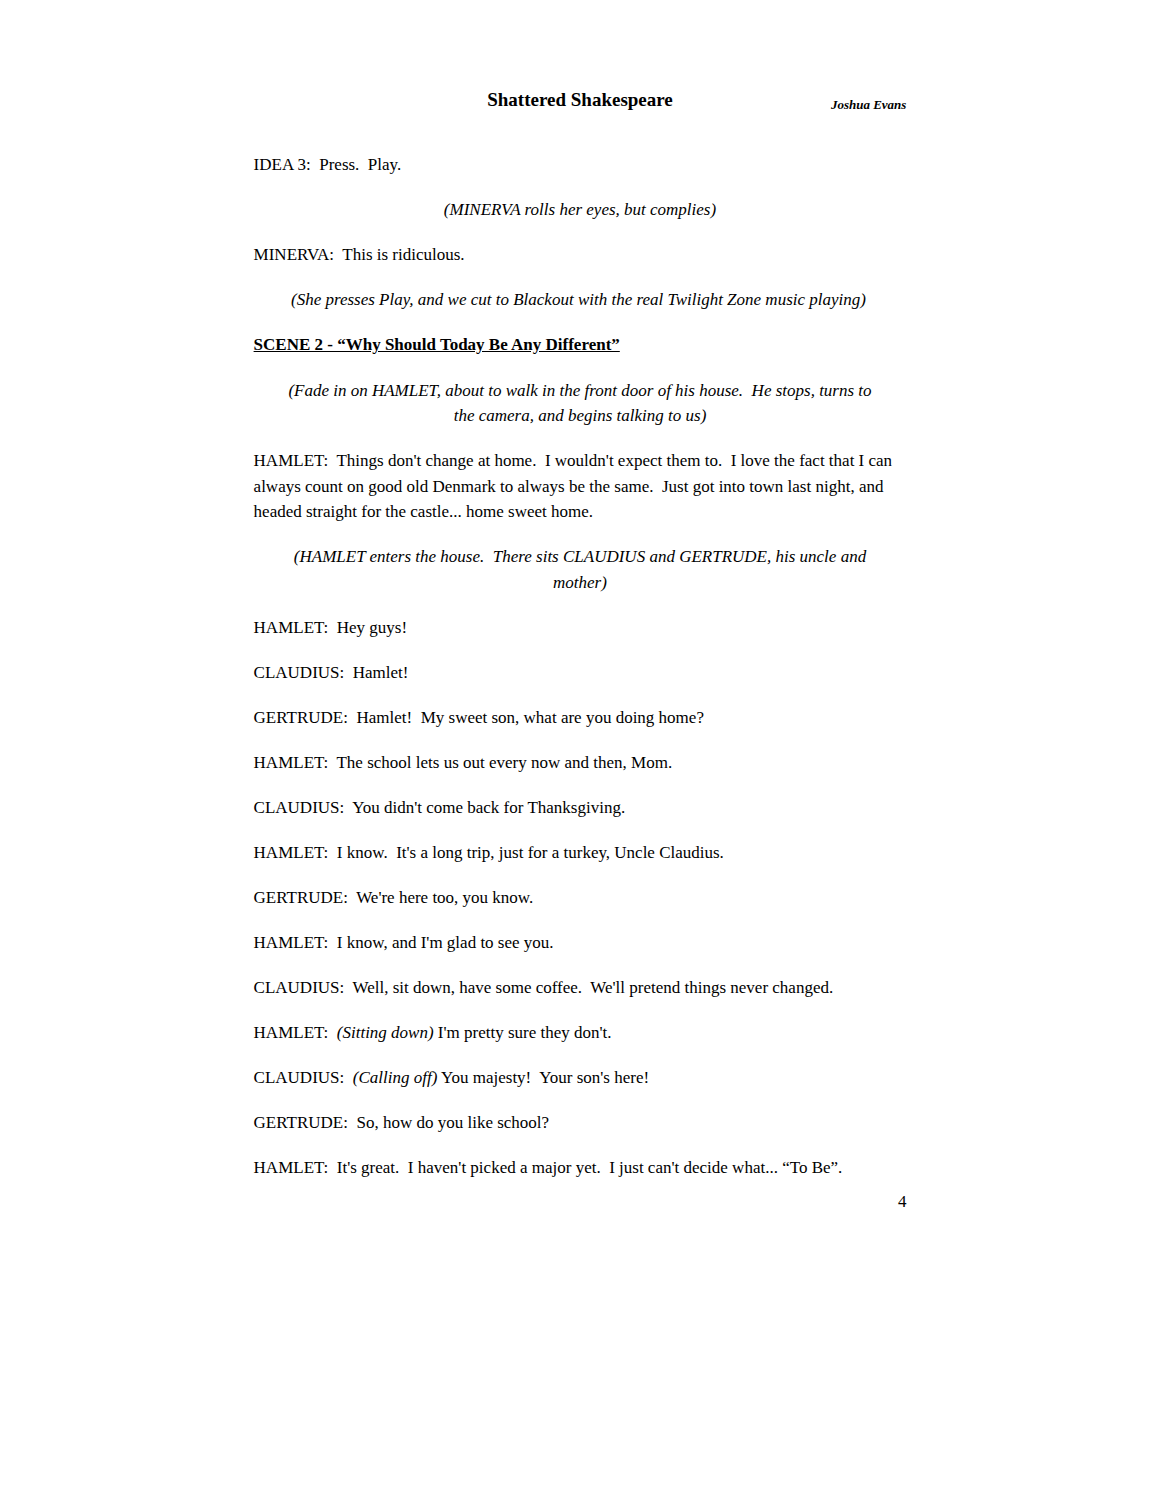Shattered Shakespeare
Joshua Evans
IDEA 3: Press. Play.
(MINERVA rolls her eyes, but complies)
MINERVA: This is ridiculous.
(She presses Play, and we cut to Blackout with the real Twilight Zone music playing)
SCENE 2 - “Why Should Today Be Any Different”
(Fade in on HAMLET, about to walk in the front door of his house. He stops, turns to the camera, and begins talking to us)
HAMLET: Things don't change at home. I wouldn't expect them to. I love the fact that I can always count on good old Denmark to always be the same. Just got into town last night, and headed straight for the castle... home sweet home.
(HAMLET enters the house. There sits CLAUDIUS and GERTRUDE, his uncle and mother)
HAMLET: Hey guys!
CLAUDIUS: Hamlet!
GERTRUDE: Hamlet! My sweet son, what are you doing home?
HAMLET: The school lets us out every now and then, Mom.
CLAUDIUS: You didn't come back for Thanksgiving.
HAMLET: I know. It's a long trip, just for a turkey, Uncle Claudius.
GERTRUDE: We're here too, you know.
HAMLET: I know, and I'm glad to see you.
CLAUDIUS: Well, sit down, have some coffee. We'll pretend things never changed.
HAMLET: (Sitting down) I'm pretty sure they don't.
CLAUDIUS: (Calling off) You majesty! Your son's here!
GERTRUDE: So, how do you like school?
HAMLET: It's great. I haven't picked a major yet. I just can't decide what... “To Be”.
4